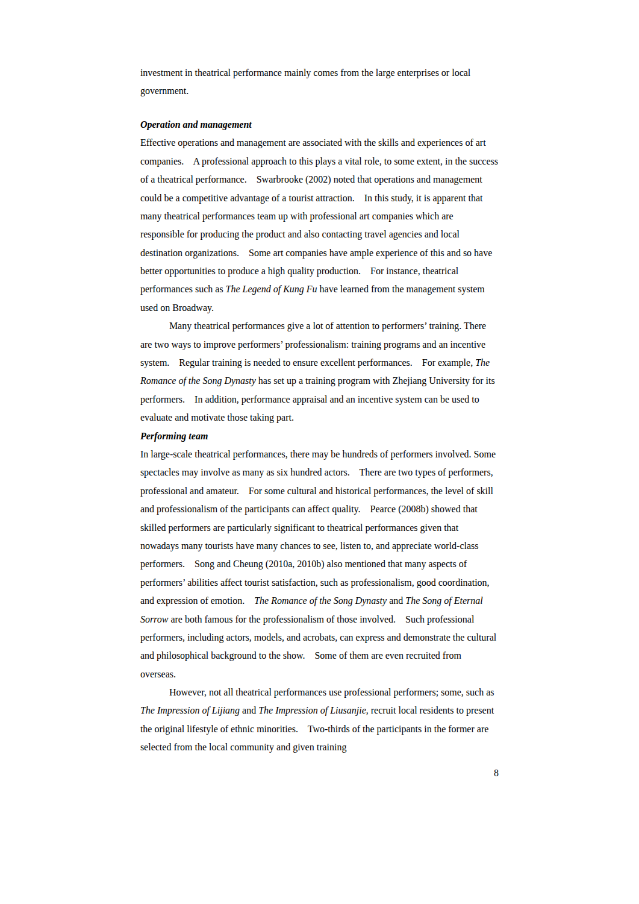investment in theatrical performance mainly comes from the large enterprises or local government.
Operation and management
Effective operations and management are associated with the skills and experiences of art companies. A professional approach to this plays a vital role, to some extent, in the success of a theatrical performance. Swarbrooke (2002) noted that operations and management could be a competitive advantage of a tourist attraction. In this study, it is apparent that many theatrical performances team up with professional art companies which are responsible for producing the product and also contacting travel agencies and local destination organizations. Some art companies have ample experience of this and so have better opportunities to produce a high quality production. For instance, theatrical performances such as The Legend of Kung Fu have learned from the management system used on Broadway.
Many theatrical performances give a lot of attention to performers’ training. There are two ways to improve performers’ professionalism: training programs and an incentive system. Regular training is needed to ensure excellent performances. For example, The Romance of the Song Dynasty has set up a training program with Zhejiang University for its performers. In addition, performance appraisal and an incentive system can be used to evaluate and motivate those taking part.
Performing team
In large-scale theatrical performances, there may be hundreds of performers involved. Some spectacles may involve as many as six hundred actors. There are two types of performers, professional and amateur. For some cultural and historical performances, the level of skill and professionalism of the participants can affect quality. Pearce (2008b) showed that skilled performers are particularly significant to theatrical performances given that nowadays many tourists have many chances to see, listen to, and appreciate world-class performers. Song and Cheung (2010a, 2010b) also mentioned that many aspects of performers’ abilities affect tourist satisfaction, such as professionalism, good coordination, and expression of emotion. The Romance of the Song Dynasty and The Song of Eternal Sorrow are both famous for the professionalism of those involved. Such professional performers, including actors, models, and acrobats, can express and demonstrate the cultural and philosophical background to the show. Some of them are even recruited from overseas.
However, not all theatrical performances use professional performers; some, such as The Impression of Lijiang and The Impression of Liusanjie, recruit local residents to present the original lifestyle of ethnic minorities. Two-thirds of the participants in the former are selected from the local community and given training
8